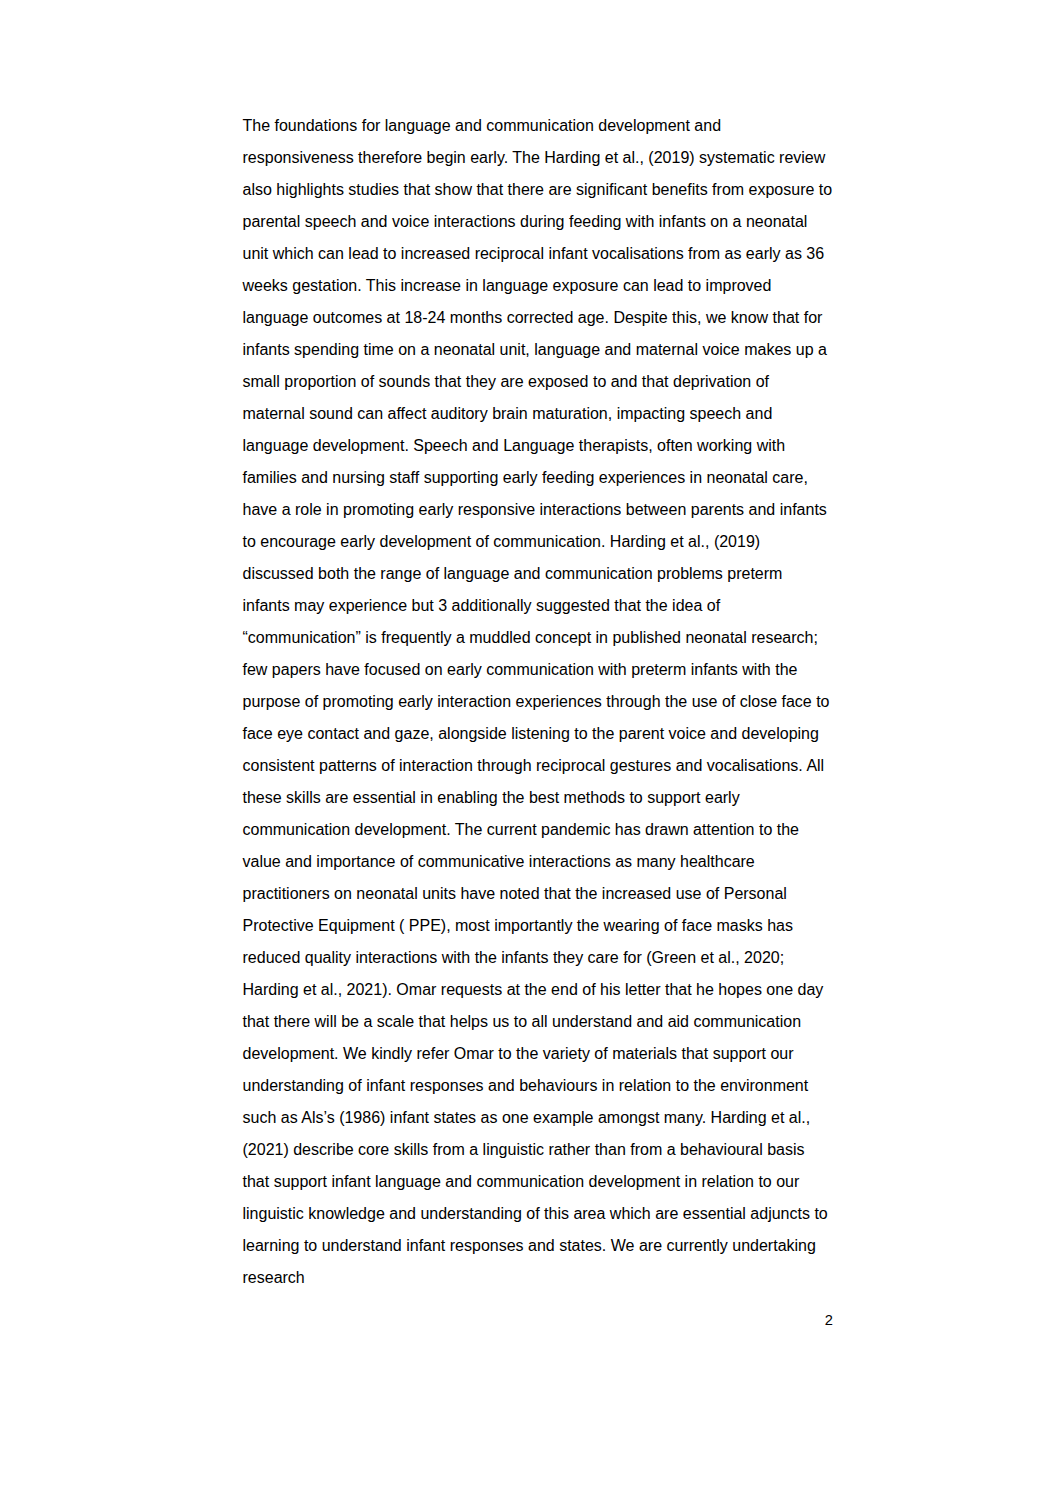The foundations for language and communication development and responsiveness therefore begin early. The Harding et al., (2019) systematic review also highlights studies that show that there are significant benefits from exposure to parental speech and voice interactions during feeding with infants on a neonatal unit which can lead to increased reciprocal infant vocalisations from as early as 36 weeks gestation. This increase in language exposure can lead to improved language outcomes at 18-24 months corrected age. Despite this, we know that for infants spending time on a neonatal unit, language and maternal voice makes up a small proportion of sounds that they are exposed to and that deprivation of maternal sound can affect auditory brain maturation, impacting speech and language development. Speech and Language therapists, often working with families and nursing staff supporting early feeding experiences in neonatal care, have a role in promoting early responsive interactions between parents and infants to encourage early development of communication. Harding et al., (2019) discussed both the range of language and communication problems preterm infants may experience but 3 additionally suggested that the idea of “communication” is frequently a muddled concept in published neonatal research; few papers have focused on early communication with preterm infants with the purpose of promoting early interaction experiences through the use of close face to face eye contact and gaze, alongside listening to the parent voice and developing consistent patterns of interaction through reciprocal gestures and vocalisations. All these skills are essential in enabling the best methods to support early communication development. The current pandemic has drawn attention to the value and importance of communicative interactions as many healthcare practitioners on neonatal units have noted that the increased use of Personal Protective Equipment ( PPE), most importantly the wearing of face masks has reduced quality interactions with the infants they care for (Green et al., 2020; Harding et al., 2021). Omar requests at the end of his letter that he hopes one day that there will be a scale that helps us to all understand and aid communication development. We kindly refer Omar to the variety of materials that support our understanding of infant responses and behaviours in relation to the environment such as Als’s (1986) infant states as one example amongst many. Harding et al., (2021) describe core skills from a linguistic rather than from a behavioural basis that support infant language and communication development in relation to our linguistic knowledge and understanding of this area which are essential adjuncts to learning to understand infant responses and states. We are currently undertaking research
2